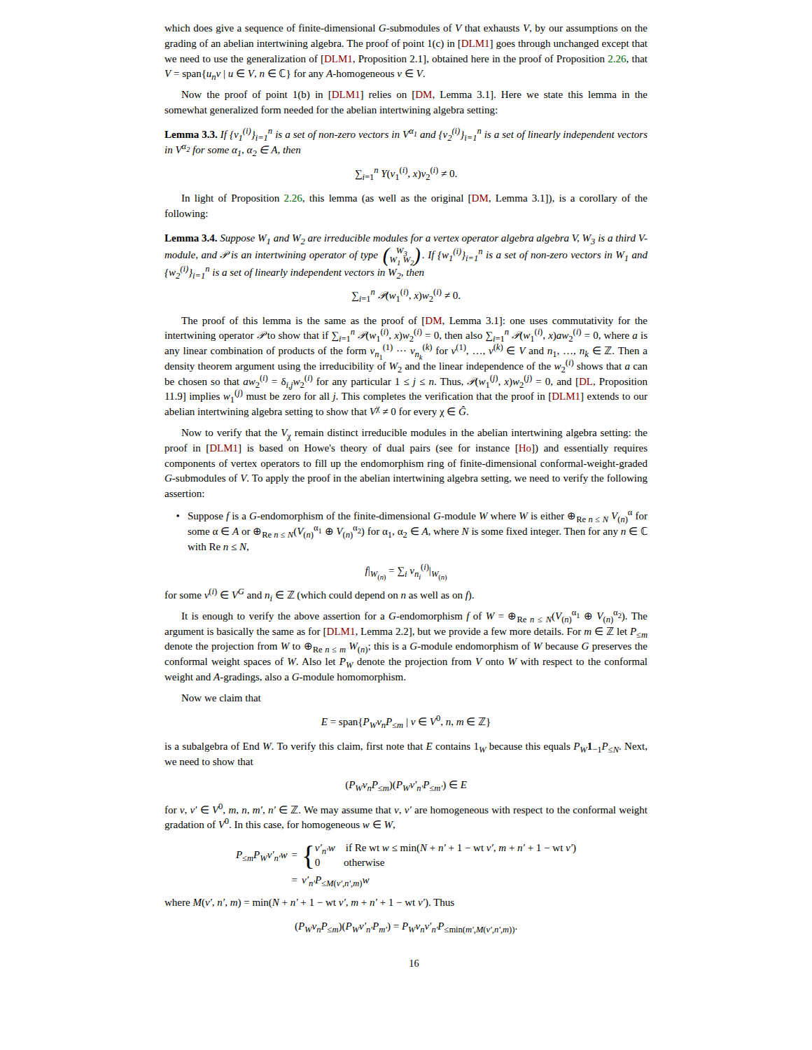which does give a sequence of finite-dimensional G-submodules of V that exhausts V, by our assumptions on the grading of an abelian intertwining algebra. The proof of point 1(c) in [DLM1] goes through unchanged except that we need to use the generalization of [DLM1, Proposition 2.1], obtained here in the proof of Proposition 2.26, that V = span{unv | u ∈ V, n ∈ ℂ} for any A-homogeneous v ∈ V.
Now the proof of point 1(b) in [DLM1] relies on [DM, Lemma 3.1]. Here we state this lemma in the somewhat generalized form needed for the abelian intertwining algebra setting:
Lemma 3.3. If {v1(i)}i=1n is a set of non-zero vectors in Vα1 and {v2(i)}i=1n is a set of linearly independent vectors in Vα2 for some α1, α2 ∈ A, then
∑i=1n Y(v1(i), x)v2(i) ≠ 0.
In light of Proposition 2.26, this lemma (as well as the original [DM, Lemma 3.1]), is a corollary of the following:
Lemma 3.4. Suppose W1 and W2 are irreducible modules for a vertex operator algebra algebra V, W3 is a third V-module, and 𝒫 is an intertwining operator of type (W3 W1 W2). If {w1(i)}i=1n is a set of non-zero vectors in W1 and {w2(i)}i=1n is a set of linearly independent vectors in W2, then
∑i=1n 𝒫(w1(i), x)w2(i) ≠ 0.
The proof of this lemma is the same as the proof of [DM, Lemma 3.1]: one uses commutativity for the intertwining operator 𝒫 to show that if ∑i=1n 𝒫(w1(i), x)w2(i) = 0, then also ∑i=1n 𝒫(w1(i), x)aw2(i) = 0, where a is any linear combination of products of the form vn1(1) ··· vnk(k) for v(1), …, v(k) ∈ V and n1, …, nk ∈ ℤ. Then a density theorem argument using the irreducibility of W2 and the linear independence of the w2(i) shows that a can be chosen so that aw2(i) = δi,jw2(i) for any particular 1 ≤ j ≤ n. Thus, 𝒫(w1(j), x)w2(j) = 0, and [DL, Proposition 11.9] implies w1(j) must be zero for all j. This completes the verification that the proof in [DLM1] extends to our abelian intertwining algebra setting to show that Vχ ≠ 0 for every χ ∈ Ĝ.
Now to verify that the Vχ remain distinct irreducible modules in the abelian intertwining algebra setting: the proof in [DLM1] is based on Howe's theory of dual pairs (see for instance [Ho]) and essentially requires components of vertex operators to fill up the endomorphism ring of finite-dimensional conformal-weight-graded G-submodules of V. To apply the proof in the abelian intertwining algebra setting, we need to verify the following assertion:
Suppose f is a G-endomorphism of the finite-dimensional G-module W where W is either ⊕Re n ≤ N V(n)α for some α ∈ A or ⊕Re n ≤ N(V(n)α1 ⊕ V(n)α2) for α1, α2 ∈ A, where N is some fixed integer. Then for any n ∈ ℂ with Re n ≤ N,
f|W(n) = ∑i vni(i)|W(n)
for some v(i) ∈ VG and ni ∈ ℤ (which could depend on n as well as on f).
It is enough to verify the above assertion for a G-endomorphism f of W = ⊕Re n ≤ N(V(n)α1 ⊕ V(n)α2). The argument is basically the same as for [DLM1, Lemma 2.2], but we provide a few more details. For m ∈ ℤ let P≤m denote the projection from W to ⊕Re n ≤ m W(n); this is a G-module endomorphism of W because G preserves the conformal weight spaces of W. Also let PW denote the projection from V onto W with respect to the conformal weight and A-gradings, also a G-module homomorphism.
Now we claim that
E = span{PWvnP≤m | v ∈ V0, n, m ∈ ℤ}
is a subalgebra of End W. To verify this claim, first note that E contains 1W because this equals PW 1−1P≤N. Next, we need to show that
(PWvnP≤m)(PWv′n′P≤m′) ∈ E
for v, v′ ∈ V0, m, n, m′, n′ ∈ ℤ. We may assume that v, v′ are homogeneous with respect to the conformal weight gradation of V0. In this case, for homogeneous w ∈ W,
| P ≤ m P W v′ n′ w | = | { v′ n′ w if Re wt w ≤ min( N + n′ + 1 − wt v′ , m + n′ + 1 − wt v′ ) 0 otherwise |
| | = | v′ n′ P ≤ M ( v′ , n′ , m ) w |
where M(v′, n′, m) = min(N + n′ + 1 − wt v′, m + n′ + 1 − wt v′). Thus
(PWvnP≤m)(PWv′n′Pm′) = PWvnv′n′P≤min(m′,M(v′,n′,m)).
16